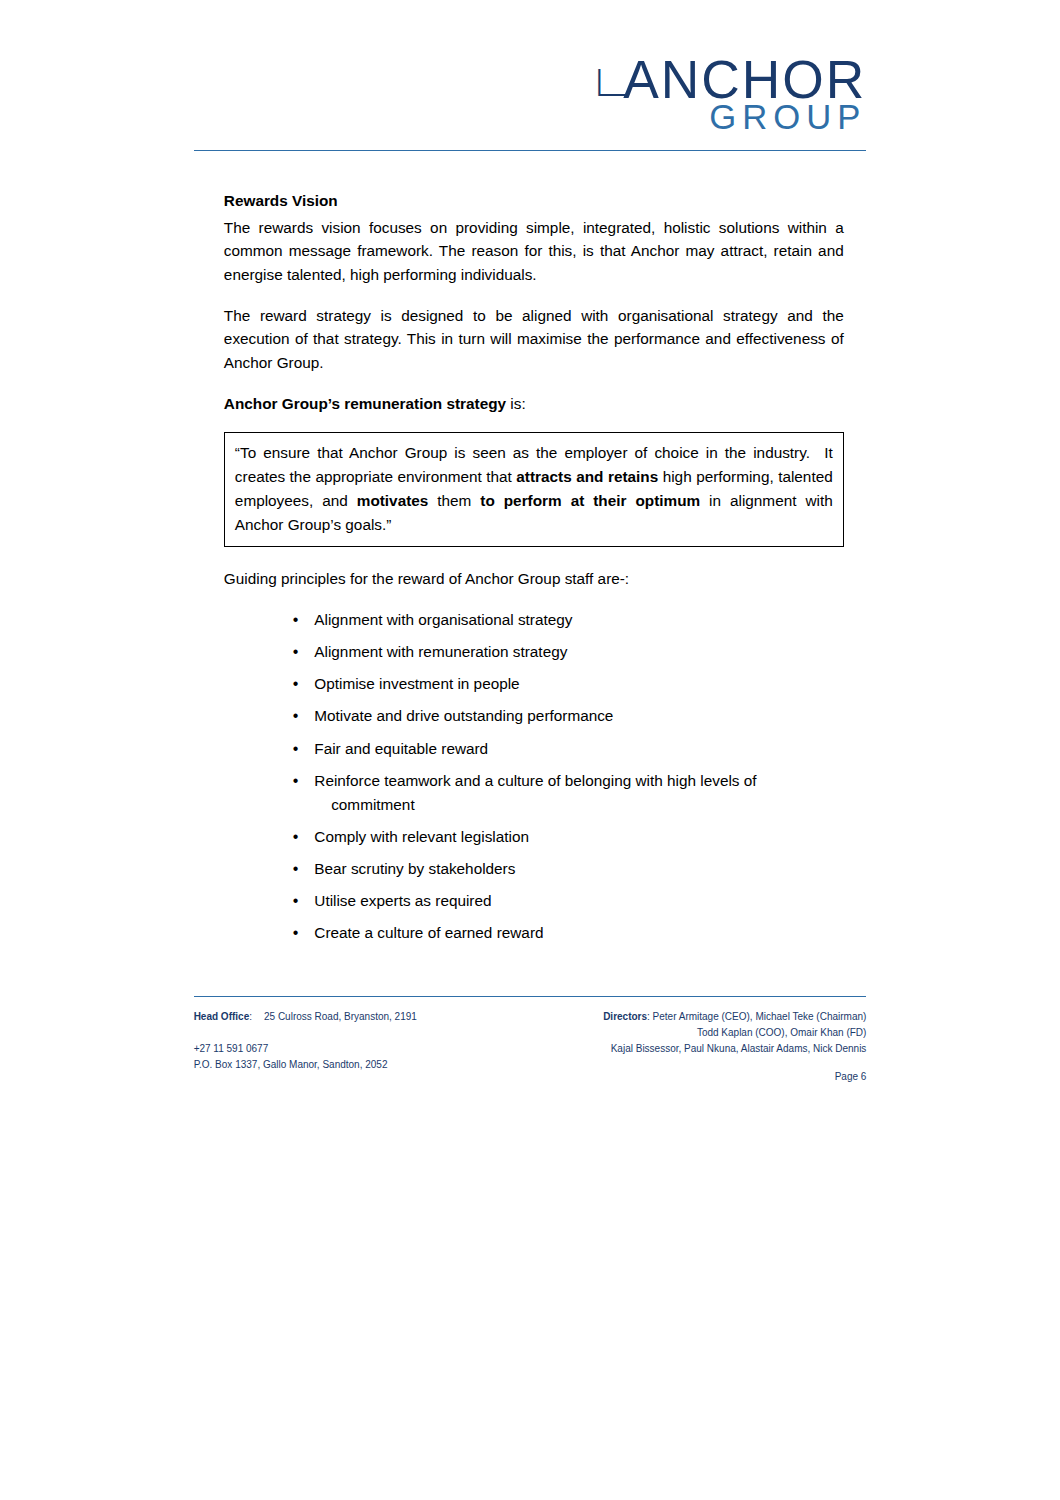∟
ANCHOR
GROUP
Rewards Vision
The rewards vision focuses on providing simple, integrated, holistic solutions within a common message framework. The reason for this, is that Anchor may attract, retain and energise talented, high performing individuals.
The reward strategy is designed to be aligned with organisational strategy and the execution of that strategy. This in turn will maximise the performance and effectiveness of Anchor Group.
Anchor Group’s remuneration strategy is:
“To ensure that Anchor Group is seen as the employer of choice in the industry. It creates the appropriate environment that attracts and retains high performing, talented employees, and motivates them to perform at their optimum in alignment with Anchor Group’s goals.”
Guiding principles for the reward of Anchor Group staff are-:
Alignment with organisational strategy
Alignment with remuneration strategy
Optimise investment in people
Motivate and drive outstanding performance
Fair and equitable reward
Reinforce teamwork and a culture of belonging with high levels ofcommitment
Comply with relevant legislation
Bear scrutiny by stakeholders
Utilise experts as required
Create a culture of earned reward
Head Office:25 Culross Road, Bryanston, 2191
+27 11 591 0677
P.O. Box 1337, Gallo Manor, Sandton, 2052
Directors: Peter Armitage (CEO), Michael Teke (Chairman)
Todd Kaplan (COO), Omair Khan (FD)
Kajal Bissessor, Paul Nkuna, Alastair Adams, Nick Dennis
Page 6